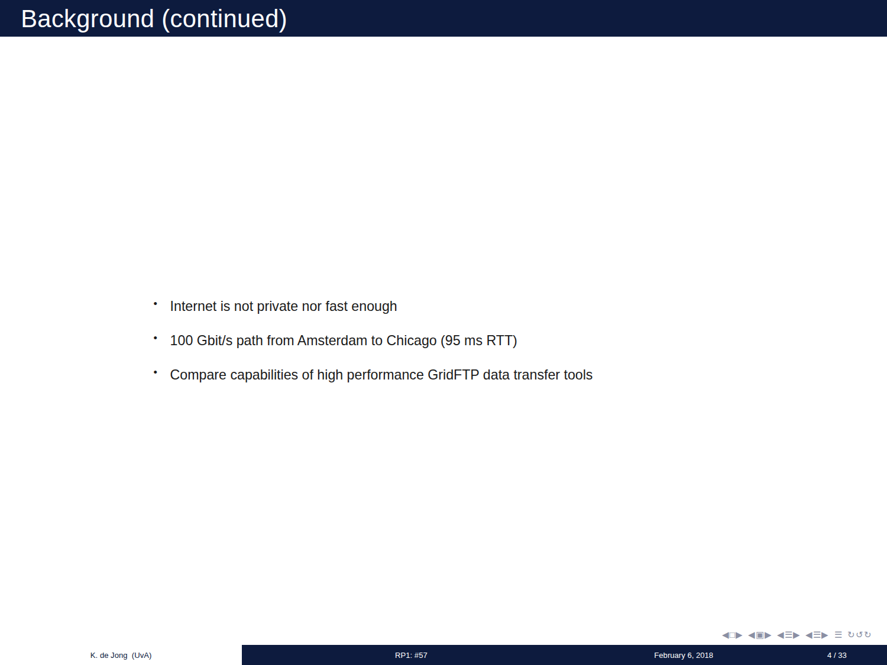Background (continued)
Internet is not private nor fast enough
100 Gbit/s path from Amsterdam to Chicago (95 ms RTT)
Compare capabilities of high performance GridFTP data transfer tools
◀□▶ ◀▣▶ ◀☰▶ ◀☰▶ ☰ ↻↺↻
K. de Jong (UvA)
RP1: #57
February 6, 2018
4 / 33